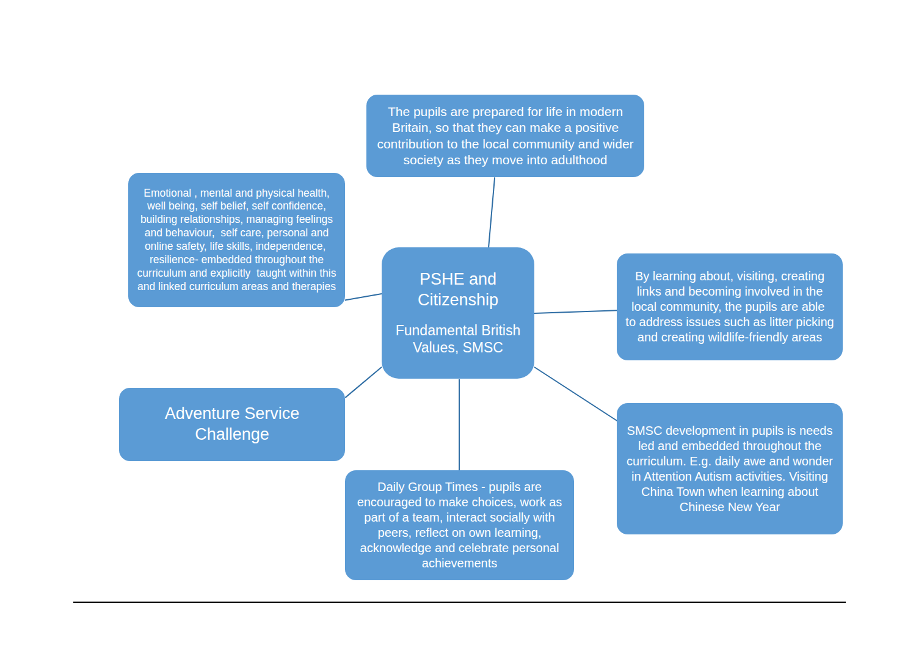The pupils are prepared for life in modern Britain, so that they can make a positive contribution to the local community and wider society as they move into adulthood
Emotional , mental and physical health, well being, self belief, self confidence, building relationships, managing feelings and behaviour, self care, personal and online safety, life skills, independence, resilience- embedded throughout the curriculum and explicitly taught within this and linked curriculum areas and therapies
PSHE and Citizenship
Fundamental British Values, SMSC
By learning about, visiting, creating links and becoming involved in the local community, the pupils are able to address issues such as litter picking and creating wildlife-friendly areas
SMSC development in pupils is needs led and embedded throughout the curriculum. E.g. daily awe and wonder in Attention Autism activities. Visiting China Town when learning about Chinese New Year
Daily Group Times - pupils are encouraged to make choices, work as part of a team, interact socially with peers, reflect on own learning, acknowledge and celebrate personal achievements
Adventure Service Challenge